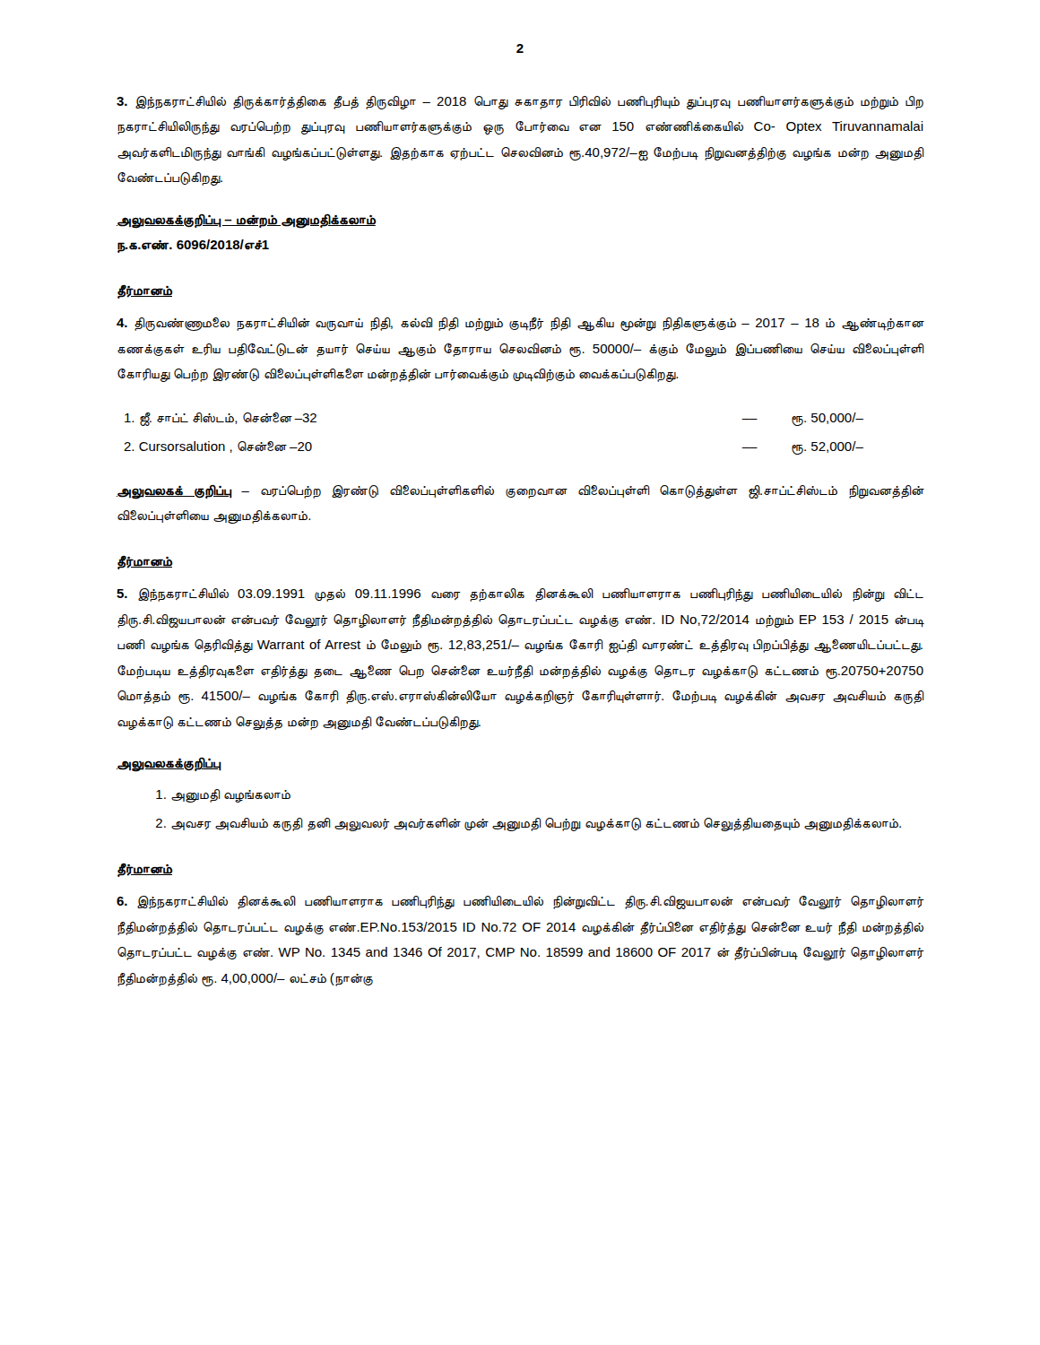2
3. இந்நகராட்சியில் திருக்கார்த்திகை தீபத் திருவிழா – 2018 பொது சுகாதார பிரிவில் பணிபுரியும் துப்புரவு பணியாளர்களுக்கும் மற்றும் பிற நகராட்சியிலிருந்து வரப்பெற்ற துப்புரவு பணியாளர்களுக்கும் ஒரு போர்வை என 150 எண்ணிக்கையில் Co- Optex Tiruvannamalai அவர்களிடமிருந்து வாங்கி வழங்கப்பட்டுள்ளது. இதற்காக ஏற்பட்ட செலவினம் ரூ.40,972/–ஐ மேற்படி நிறுவனத்திற்கு வழங்க மன்ற அனுமதி வேண்டப்படுகிறது.
அலுவலகக்குறிப்பு – மன்றம் அனுமதிக்கலாம்
ந.க.எண். 6096/2018/எச்1
தீர்மானம்
4. திருவண்ணாமலை நகராட்சியின் வருவாய் நிதி, கல்வி நிதி மற்றும் குடிநீர் நிதி ஆகிய மூன்று நிதிகளுக்கும் – 2017 – 18 ம் ஆண்டிற்கான கணக்குகள் உரிய பதிவேட்டுடன் தயார் செய்ய ஆகும் தோராய செலவினம் ரூ. 50000/– க்கும் மேலும் இப்பணியை செய்ய விலைப்புள்ளி கோரியது பெற்ற இரண்டு விலைப்புள்ளிகளை மன்றத்தின் பார்வைக்கும் முடிவிற்கும் வைக்கப்படுகிறது.
| 1. ஜீ. சாப்ட் சிஸ்டம், சென்னை –32 | –– | ரூ. 50,000/– |
| 2. Cursorsalution , சென்னை –20 | –– | ரூ. 52,000/– |
அலுவலகக் குறிப்பு – வரப்பெற்ற இரண்டு விலைப்புள்ளிகளில் குறைவான விலைப்புள்ளி கொடுத்துள்ள ஜி.சாப்ட்சிஸ்டம் நிறுவனத்தின் விலைப்புள்ளியை அனுமதிக்கலாம்.
தீர்மானம்
5. இந்நகராட்சியில் 03.09.1991 முதல் 09.11.1996 வரை தற்காலிக தினக்கூலி பணியாளராக பணிபுரிந்து பணியிடையில் நின்று விட்ட திரு.சி.விஜயபாலன் என்பவர் வேலூர் தொழிலாளர் நீதிமன்றத்தில் தொடரப்பட்ட வழக்கு எண். ID No,72/2014 மற்றும் EP 153 / 2015 ன்படி பணி வழங்க தெரிவித்து Warrant of Arrest ம் மேலும் ரூ. 12,83,251/– வழங்க கோரி ஐப்தி வாரண்ட் உத்திரவு பிறப்பித்து ஆணையிடப்பட்டது. மேற்படிய உத்திரவுகளை எதிர்த்து தடை ஆணை பெற சென்னை உயர்நீதி மன்றத்தில் வழக்கு தொடர வழக்காடு கட்டணம் ரூ.20750+20750 மொத்தம் ரூ. 41500/– வழங்க கோரி திரு.எஸ்.எராஸ்கின்லியோ வழக்கறிஞர் கோரியுள்ளார். மேற்படி வழக்கின் அவசர அவசியம் கருதி வழக்காடு கட்டணம் செலுத்த மன்ற அனுமதி வேண்டப்படுகிறது.
அலுவலகக்குறிப்பு
அனுமதி வழங்கலாம்
அவசர அவசியம் கருதி தனி அலுவலர் அவர்களின் முன் அனுமதி பெற்று வழக்காடு கட்டணம் செலுத்தியதையும் அனுமதிக்கலாம்.
தீர்மானம்
6. இந்நகராட்சியில் தினக்கூலி பணியாளராக பணிபுரிந்து பணியிடையில் நின்றுவிட்ட திரு.சி.விஜயபாலன் என்பவர் வேலூர் தொழிலாளர் நீதிமன்றத்தில் தொடரப்பட்ட வழக்கு எண்.EP.No.153/2015 ID No.72 OF 2014 வழக்கின் தீர்ப்பினை எதிர்த்து சென்னை உயர் நீதி மன்றத்தில் தொடரப்பட்ட வழக்கு எண். WP No. 1345 and 1346 Of 2017, CMP No. 18599 and 18600 OF 2017 ன் தீர்ப்பின்படி வேலூர் தொழிலாளர் நீதிமன்றத்தில் ரூ. 4,00,000/– லட்சம் (நான்கு